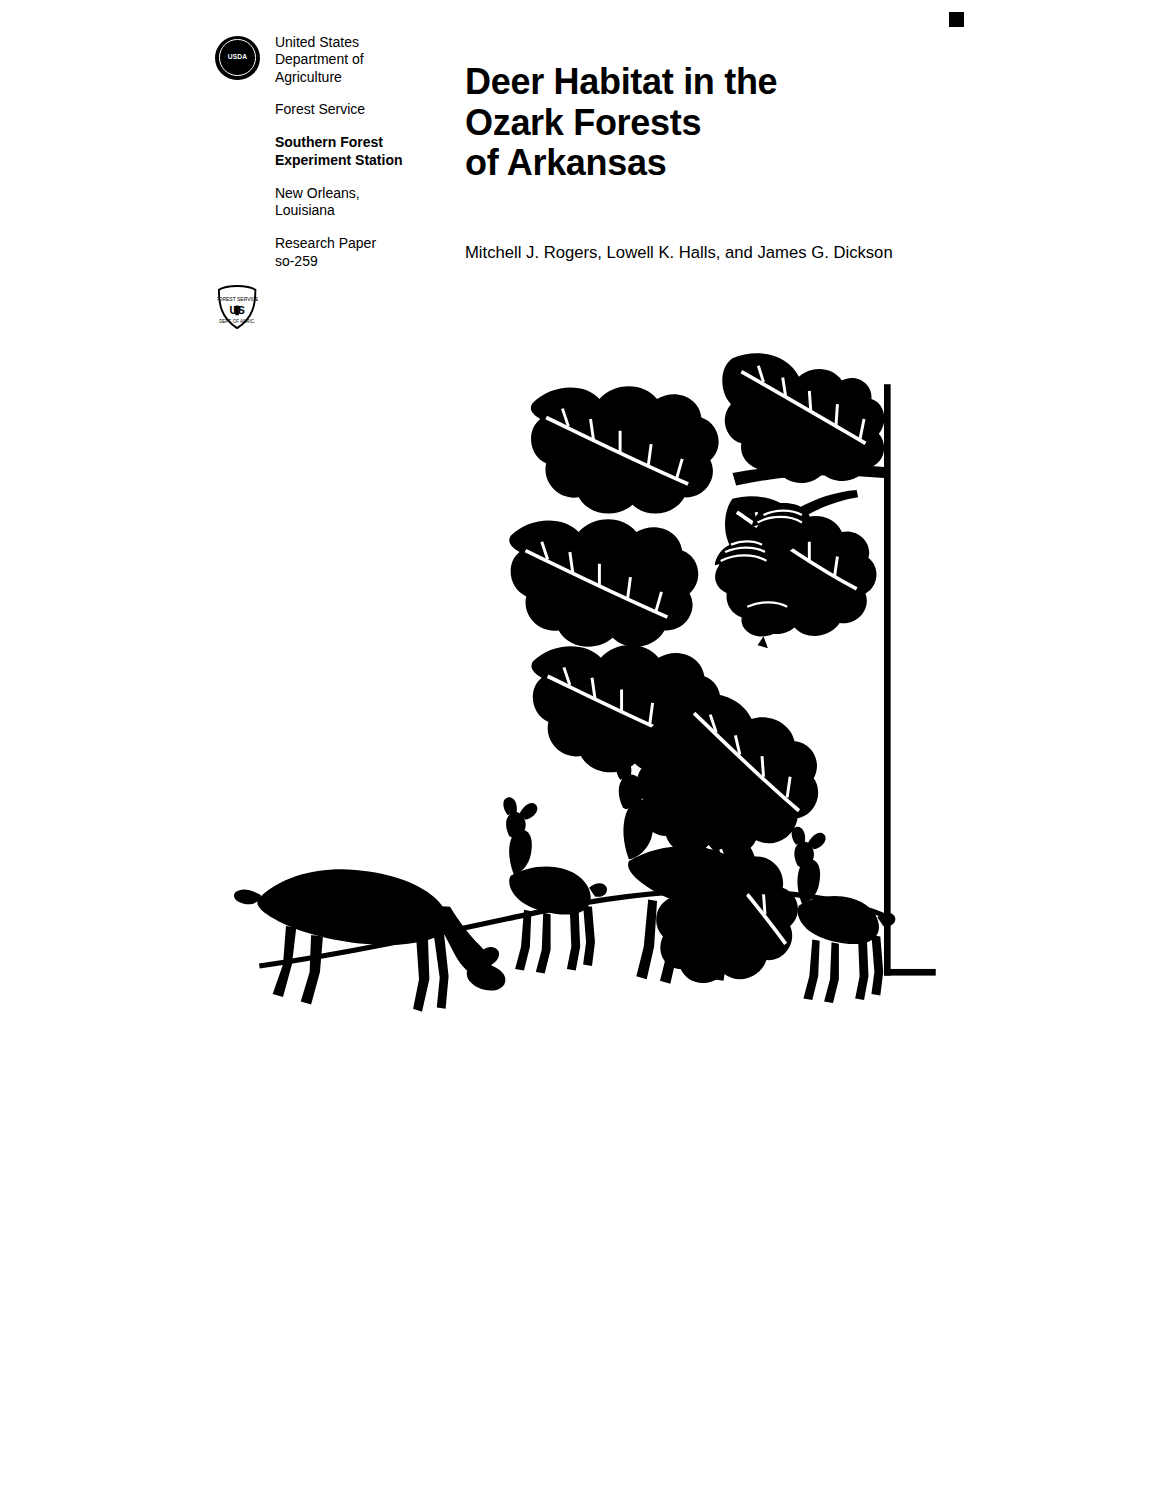USDA
United States
Department of
Agriculture
Forest Service
Southern Forest
Experiment Station
New Orleans,
Louisiana
Research Paper
so-259
FOREST SERVICE U U S DEPT. OF AGRIC.
Deer Habitat in the
Ozark Forests
of Arkansas
Mitchell J. Rogers, Lowell K. Halls, and James G. Dickson